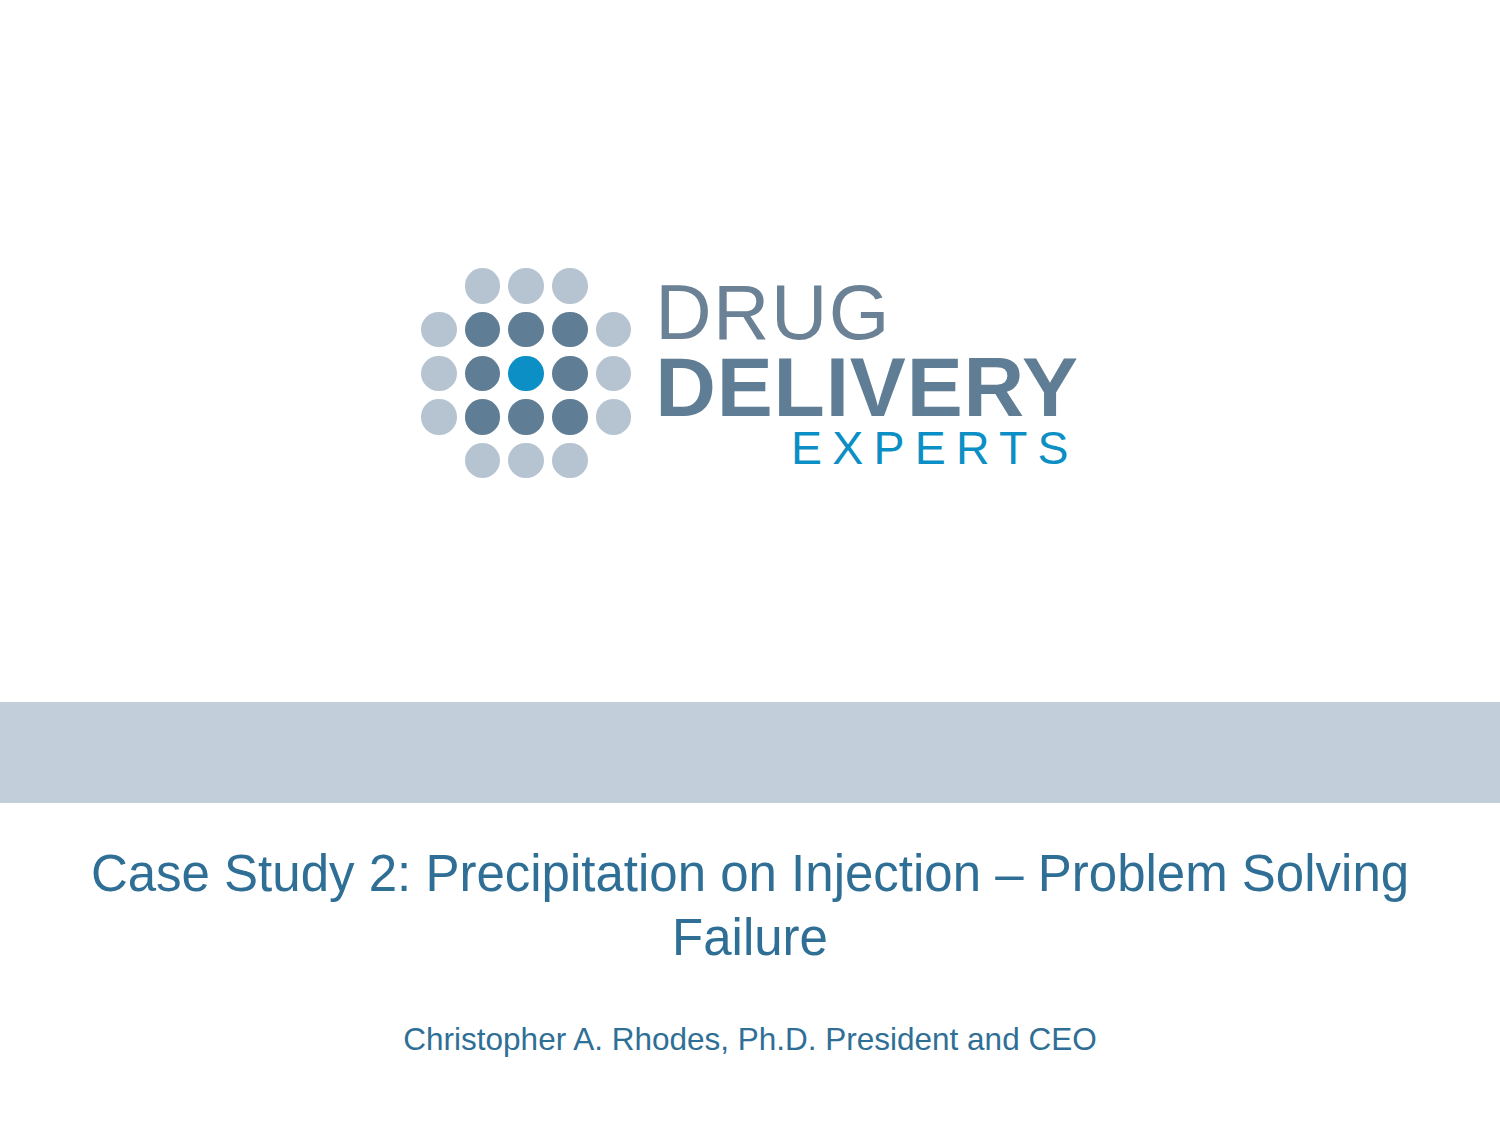DRUG
DELIVERY
EXPERTS
Case Study 2: Precipitation on Injection – Problem Solving Failure
Christopher A. Rhodes, Ph.D. President and CEO